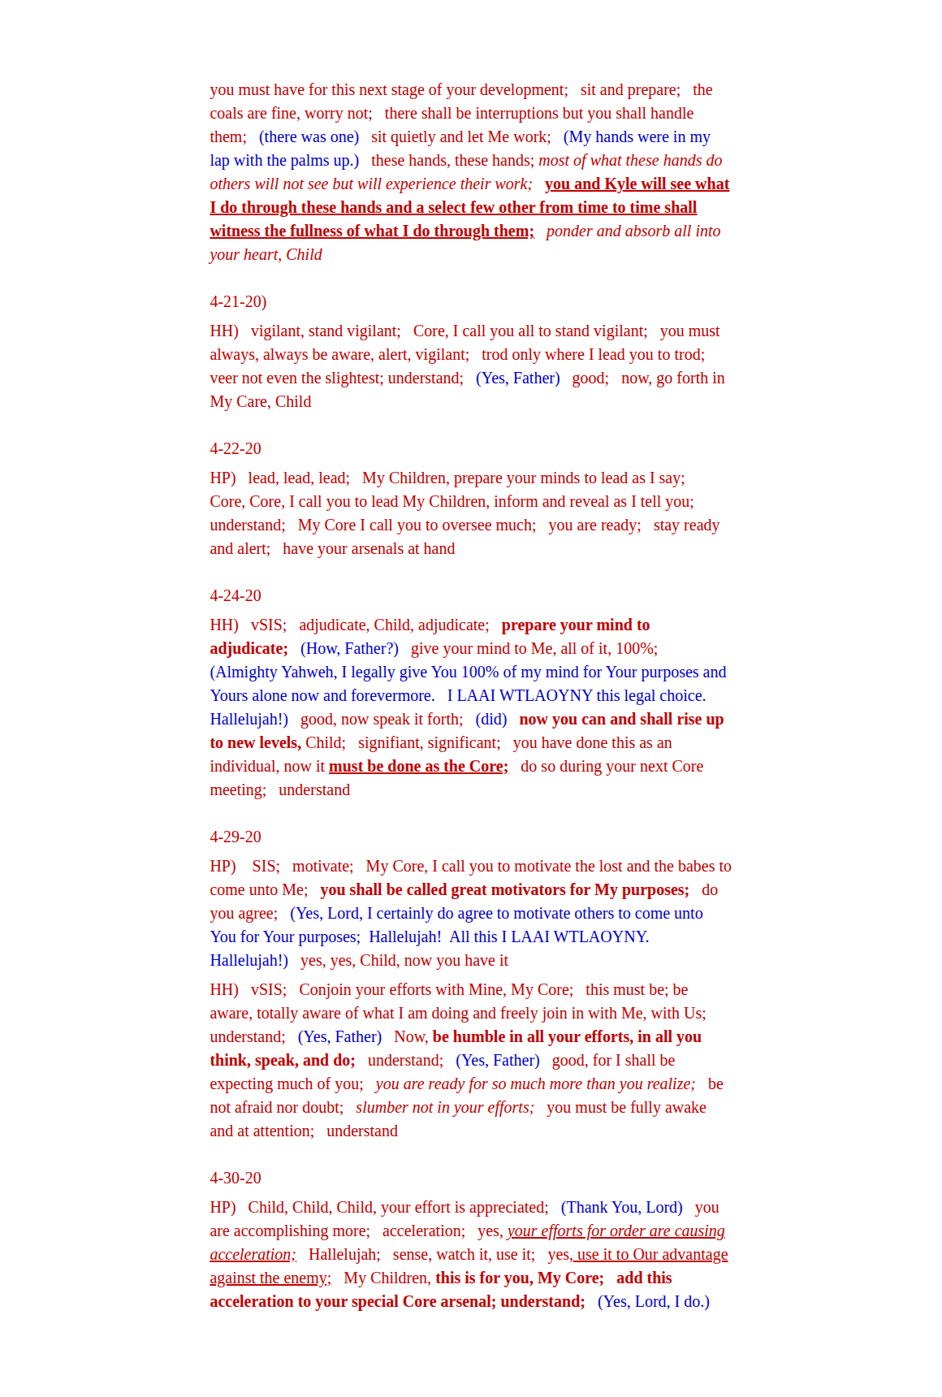you must have for this next stage of your development; sit and prepare; the coals are fine, worry not; there shall be interruptions but you shall handle them; (there was one) sit quietly and let Me work; (My hands were in my lap with the palms up.) these hands, these hands; most of what these hands do others will not see but will experience their work; you and Kyle will see what I do through these hands and a select few other from time to time shall witness the fullness of what I do through them; ponder and absorb all into your heart, Child
4-21-20)
HH) vigilant, stand vigilant; Core, I call you all to stand vigilant; you must always, always be aware, alert, vigilant; trod only where I lead you to trod; veer not even the slightest; understand; (Yes, Father) good; now, go forth in My Care, Child
4-22-20
HP) lead, lead, lead; My Children, prepare your minds to lead as I say; Core, Core, I call you to lead My Children, inform and reveal as I tell you; understand; My Core I call you to oversee much; you are ready; stay ready and alert; have your arsenals at hand
4-24-20
HH) vSIS; adjudicate, Child, adjudicate; prepare your mind to adjudicate; (How, Father?) give your mind to Me, all of it, 100%; (Almighty Yahweh, I legally give You 100% of my mind for Your purposes and Yours alone now and forevermore. I LAAI WTLAOYNY this legal choice. Hallelujah!) good, now speak it forth; (did) now you can and shall rise up to new levels, Child; signifiant, significant; you have done this as an individual, now it must be done as the Core; do so during your next Core meeting; understand
4-29-20
HP) SIS; motivate; My Core, I call you to motivate the lost and the babes to come unto Me; you shall be called great motivators for My purposes; do you agree; (Yes, Lord, I certainly do agree to motivate others to come unto You for Your purposes; Hallelujah! All this I LAAI WTLAOYNY. Hallelujah!) yes, yes, Child, now you have it
HH) vSIS; Conjoin your efforts with Mine, My Core; this must be; be aware, totally aware of what I am doing and freely join in with Me, with Us; understand; (Yes, Father) Now, be humble in all your efforts, in all you think, speak, and do; understand; (Yes, Father) good, for I shall be expecting much of you; you are ready for so much more than you realize; be not afraid nor doubt; slumber not in your efforts; you must be fully awake and at attention; understand
4-30-20
HP) Child, Child, Child, your effort is appreciated; (Thank You, Lord) you are accomplishing more; acceleration; yes, your efforts for order are causing acceleration; Hallelujah; sense, watch it, use it; yes, use it to Our advantage against the enemy; My Children, this is for you, My Core; add this acceleration to your special Core arsenal; understand; (Yes, Lord, I do.)